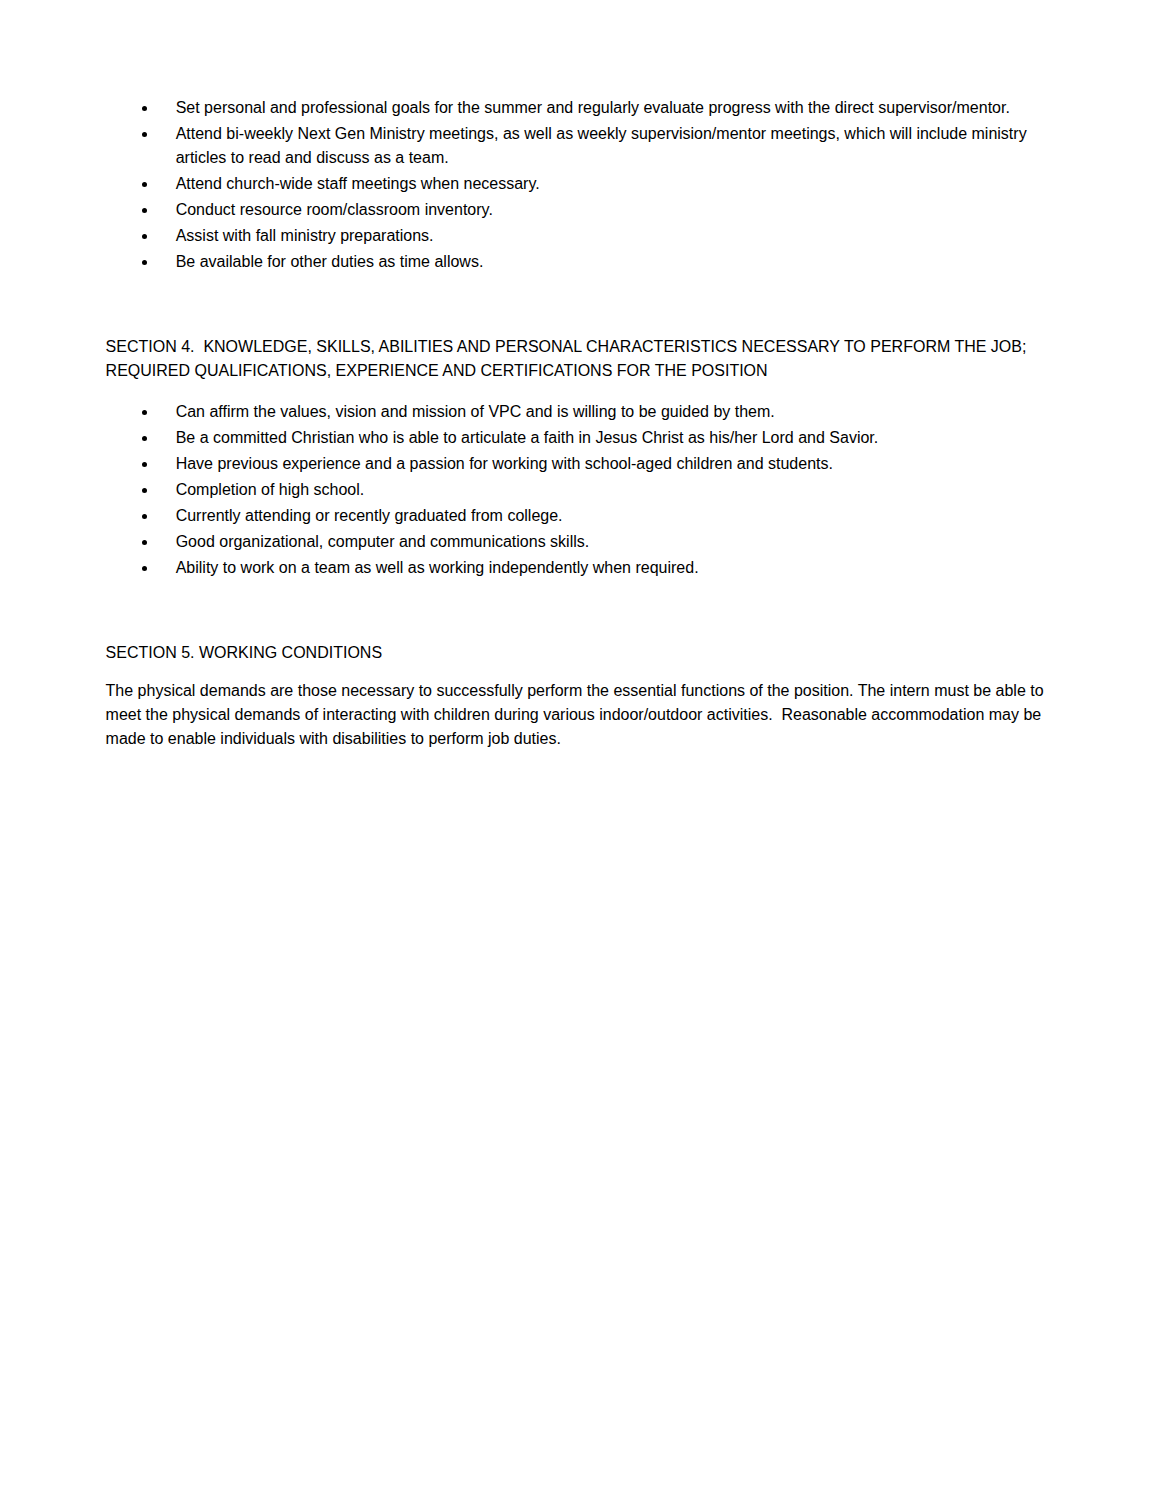Set personal and professional goals for the summer and regularly evaluate progress with the direct supervisor/mentor.
Attend bi-weekly Next Gen Ministry meetings, as well as weekly supervision/mentor meetings, which will include ministry articles to read and discuss as a team.
Attend church-wide staff meetings when necessary.
Conduct resource room/classroom inventory.
Assist with fall ministry preparations.
Be available for other duties as time allows.
SECTION 4. KNOWLEDGE, SKILLS, ABILITIES AND PERSONAL CHARACTERISTICS NECESSARY TO PERFORM THE JOB; REQUIRED QUALIFICATIONS, EXPERIENCE AND CERTIFICATIONS FOR THE POSITION
Can affirm the values, vision and mission of VPC and is willing to be guided by them.
Be a committed Christian who is able to articulate a faith in Jesus Christ as his/her Lord and Savior.
Have previous experience and a passion for working with school-aged children and students.
Completion of high school.
Currently attending or recently graduated from college.
Good organizational, computer and communications skills.
Ability to work on a team as well as working independently when required.
SECTION 5. WORKING CONDITIONS
The physical demands are those necessary to successfully perform the essential functions of the position. The intern must be able to meet the physical demands of interacting with children during various indoor/outdoor activities. Reasonable accommodation may be made to enable individuals with disabilities to perform job duties.